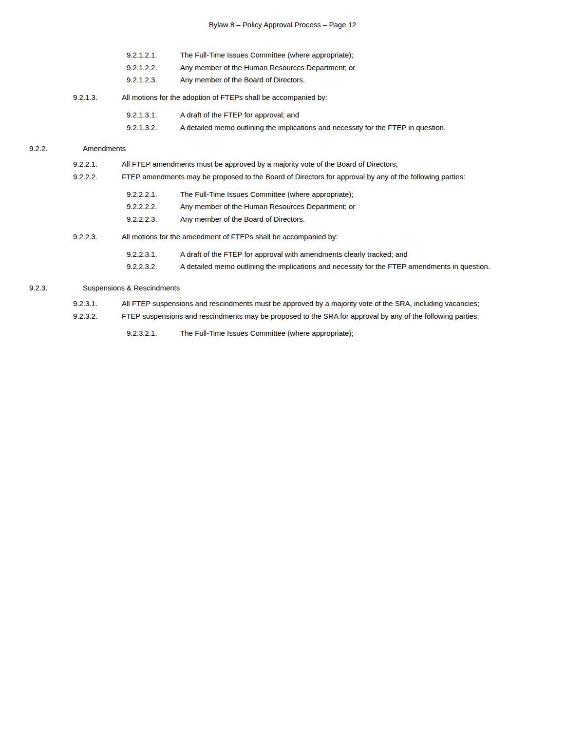Bylaw 8 – Policy Approval Process – Page 12
9.2.1.2.1. The Full-Time Issues Committee (where appropriate);
9.2.1.2.2. Any member of the Human Resources Department; or
9.2.1.2.3. Any member of the Board of Directors.
9.2.1.3. All motions for the adoption of FTEPs shall be accompanied by:
9.2.1.3.1. A draft of the FTEP for approval; and
9.2.1.3.2. A detailed memo outlining the implications and necessity for the FTEP in question.
9.2.2. Amendments
9.2.2.1. All FTEP amendments must be approved by a majority vote of the Board of Directors;
9.2.2.2. FTEP amendments may be proposed to the Board of Directors for approval by any of the following parties:
9.2.2.2.1. The Full-Time Issues Committee (where appropriate);
9.2.2.2.2. Any member of the Human Resources Department; or
9.2.2.2.3. Any member of the Board of Directors.
9.2.2.3. All motions for the amendment of FTEPs shall be accompanied by:
9.2.2.3.1. A draft of the FTEP for approval with amendments clearly tracked; and
9.2.2.3.2. A detailed memo outlining the implications and necessity for the FTEP amendments in question.
9.2.3. Suspensions & Rescindments
9.2.3.1. All FTEP suspensions and rescindments must be approved by a majority vote of the SRA, including vacancies;
9.2.3.2. FTEP suspensions and rescindments may be proposed to the SRA for approval by any of the following parties:
9.2.3.2.1. The Full-Time Issues Committee (where appropriate);